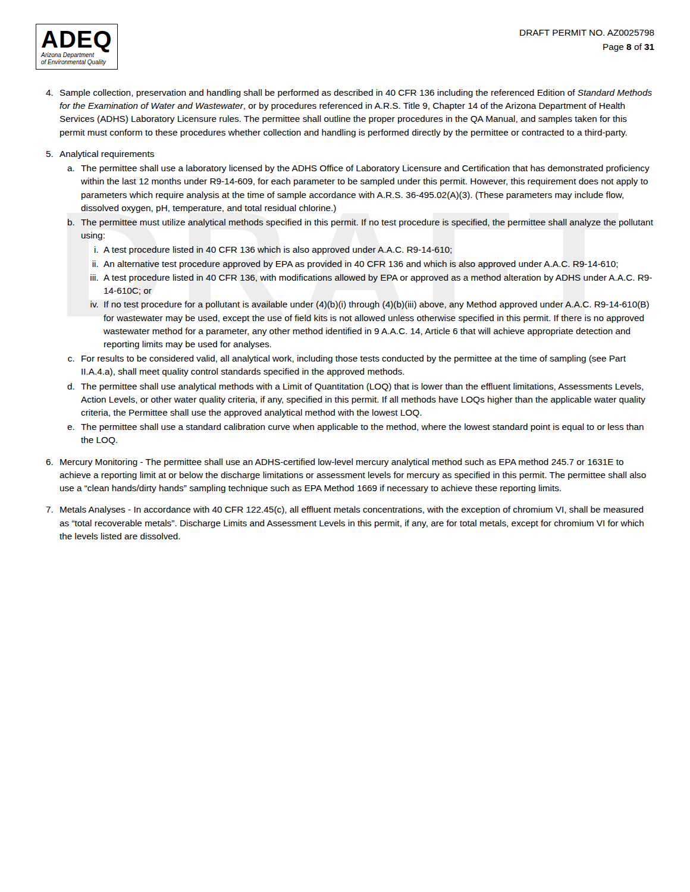DRAFT
ADEQ
Arizona Department
of Environmental Quality
DRAFT PERMIT NO. AZ0025798
Page 8 of 31
Sample collection, preservation and handling shall be performed as described in 40 CFR 136 including the referenced Edition of Standard Methods for the Examination of Water and Wastewater, or by procedures referenced in A.R.S. Title 9, Chapter 14 of the Arizona Department of Health Services (ADHS) Laboratory Licensure rules. The permittee shall outline the proper procedures in the QA Manual, and samples taken for this permit must conform to these procedures whether collection and handling is performed directly by the permittee or contracted to a third-party.
Analytical requirements
The permittee shall use a laboratory licensed by the ADHS Office of Laboratory Licensure and Certification that has demonstrated proficiency within the last 12 months under R9-14-609, for each parameter to be sampled under this permit. However, this requirement does not apply to parameters which require analysis at the time of sample accordance with A.R.S. 36-495.02(A)(3). (These parameters may include flow, dissolved oxygen, pH, temperature, and total residual chlorine.)
The permittee must utilize analytical methods specified in this permit. If no test procedure is specified, the permittee shall analyze the pollutant using:
A test procedure listed in 40 CFR 136 which is also approved under A.A.C. R9-14-610;
An alternative test procedure approved by EPA as provided in 40 CFR 136 and which is also approved under A.A.C. R9-14-610;
A test procedure listed in 40 CFR 136, with modifications allowed by EPA or approved as a method alteration by ADHS under A.A.C. R9-14-610C; or
If no test procedure for a pollutant is available under (4)(b)(i) through (4)(b)(iii) above, any Method approved under A.A.C. R9-14-610(B) for wastewater may be used, except the use of field kits is not allowed unless otherwise specified in this permit. If there is no approved wastewater method for a parameter, any other method identified in 9 A.A.C. 14, Article 6 that will achieve appropriate detection and reporting limits may be used for analyses.
For results to be considered valid, all analytical work, including those tests conducted by the permittee at the time of sampling (see Part II.A.4.a), shall meet quality control standards specified in the approved methods.
The permittee shall use analytical methods with a Limit of Quantitation (LOQ) that is lower than the effluent limitations, Assessments Levels, Action Levels, or other water quality criteria, if any, specified in this permit. If all methods have LOQs higher than the applicable water quality criteria, the Permittee shall use the approved analytical method with the lowest LOQ.
The permittee shall use a standard calibration curve when applicable to the method, where the lowest standard point is equal to or less than the LOQ.
Mercury Monitoring - The permittee shall use an ADHS-certified low-level mercury analytical method such as EPA method 245.7 or 1631E to achieve a reporting limit at or below the discharge limitations or assessment levels for mercury as specified in this permit. The permittee shall also use a “clean hands/dirty hands” sampling technique such as EPA Method 1669 if necessary to achieve these reporting limits.
Metals Analyses - In accordance with 40 CFR 122.45(c), all effluent metals concentrations, with the exception of chromium VI, shall be measured as “total recoverable metals”. Discharge Limits and Assessment Levels in this permit, if any, are for total metals, except for chromium VI for which the levels listed are dissolved.